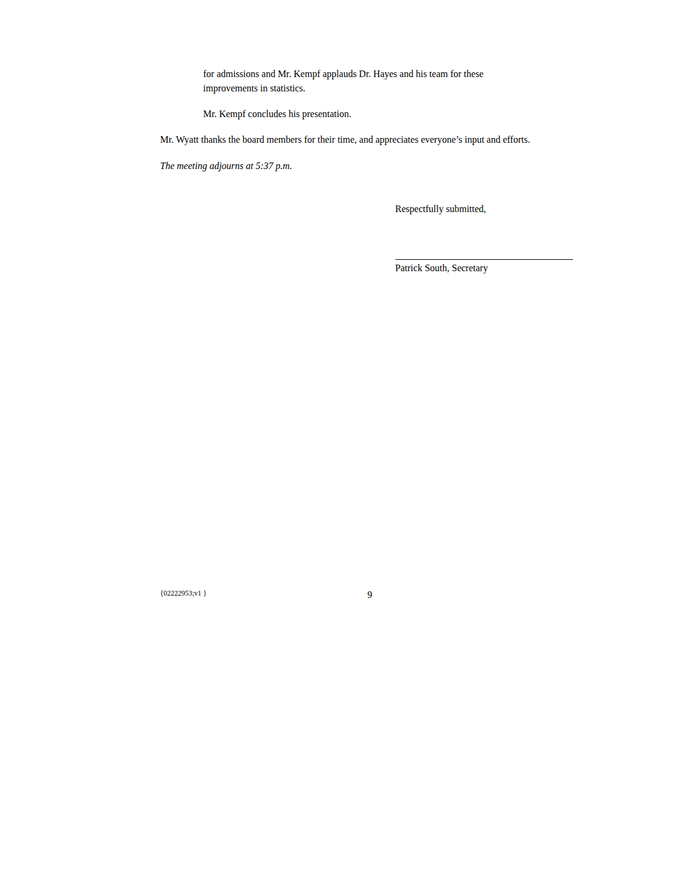for admissions and Mr. Kempf applauds Dr. Hayes and his team for these improvements in statistics.
Mr. Kempf concludes his presentation.
Mr. Wyatt thanks the board members for their time, and appreciates everyone’s input and efforts.
The meeting adjourns at 5:37 p.m.
Respectfully submitted,
Patrick South, Secretary
{02222953;v1 }
9